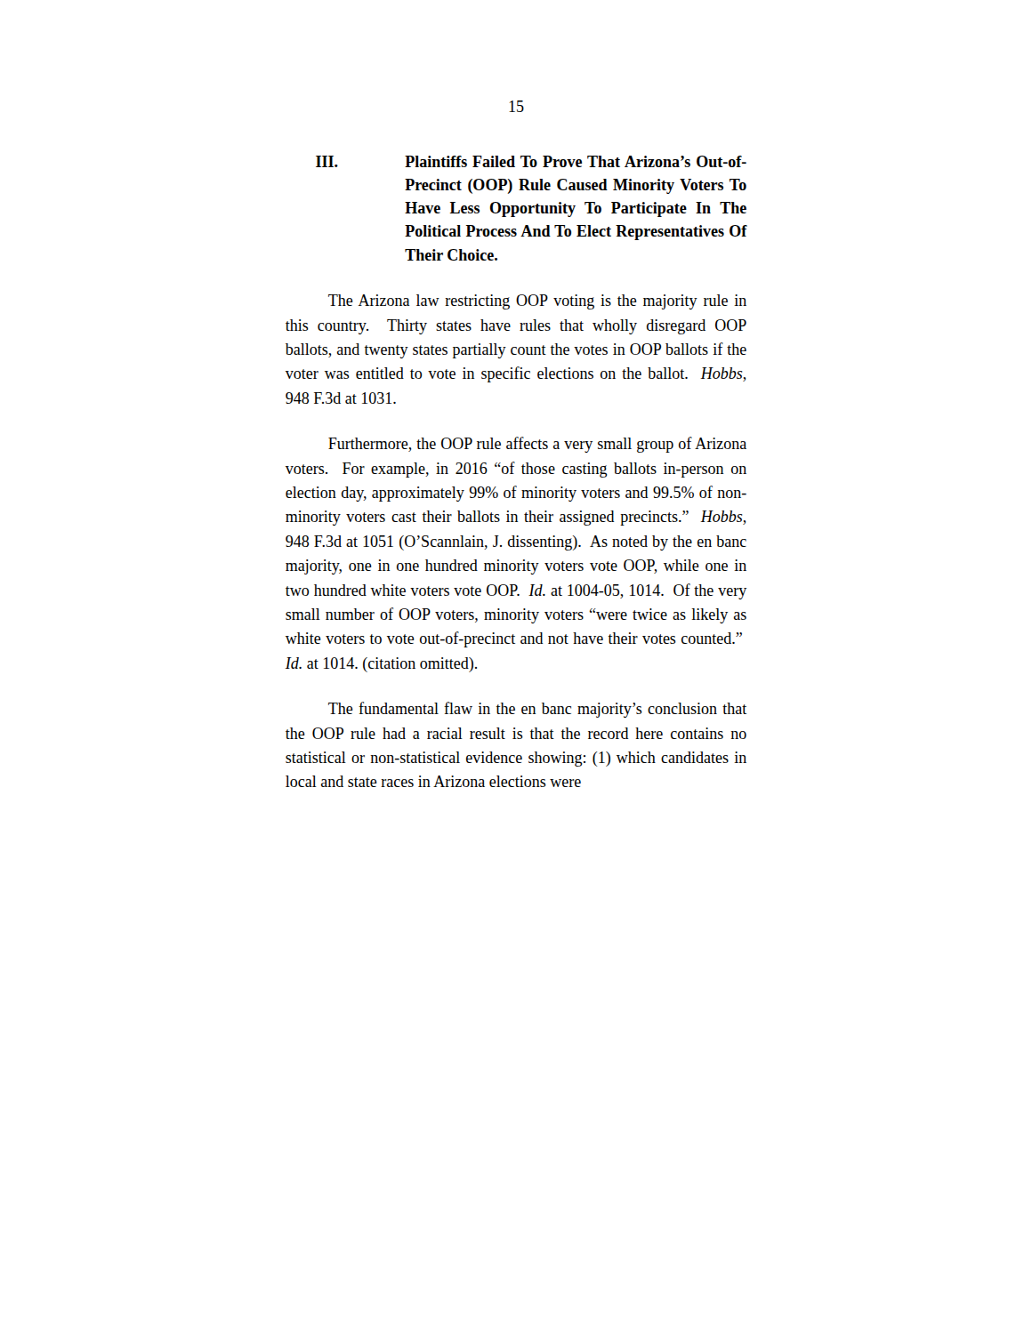15
III.
Plaintiffs Failed To Prove That Arizona’s Out-of-Precinct (OOP) Rule Caused Minority Voters To Have Less Opportunity To Participate In The Political Process And To Elect Representatives Of Their Choice.
The Arizona law restricting OOP voting is the majority rule in this country. Thirty states have rules that wholly disregard OOP ballots, and twenty states partially count the votes in OOP ballots if the voter was entitled to vote in specific elections on the ballot. Hobbs, 948 F.3d at 1031.
Furthermore, the OOP rule affects a very small group of Arizona voters. For example, in 2016 “of those casting ballots in-person on election day, approximately 99% of minority voters and 99.5% of non-minority voters cast their ballots in their assigned precincts.” Hobbs, 948 F.3d at 1051 (O’Scannlain, J. dissenting). As noted by the en banc majority, one in one hundred minority voters vote OOP, while one in two hundred white voters vote OOP. Id. at 1004-05, 1014. Of the very small number of OOP voters, minority voters “were twice as likely as white voters to vote out-of-precinct and not have their votes counted.” Id. at 1014. (citation omitted).
The fundamental flaw in the en banc majority’s conclusion that the OOP rule had a racial result is that the record here contains no statistical or non-statistical evidence showing: (1) which candidates in local and state races in Arizona elections were